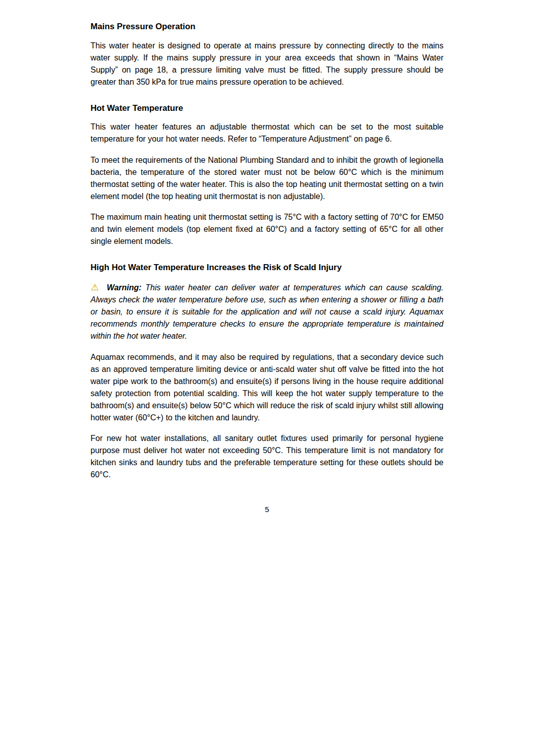Mains Pressure Operation
This water heater is designed to operate at mains pressure by connecting directly to the mains water supply. If the mains supply pressure in your area exceeds that shown in “Mains Water Supply” on page 18, a pressure limiting valve must be fitted. The supply pressure should be greater than 350 kPa for true mains pressure operation to be achieved.
Hot Water Temperature
This water heater features an adjustable thermostat which can be set to the most suitable temperature for your hot water needs. Refer to “Temperature Adjustment” on page 6.
To meet the requirements of the National Plumbing Standard and to inhibit the growth of legionella bacteria, the temperature of the stored water must not be below 60°C which is the minimum thermostat setting of the water heater. This is also the top heating unit thermostat setting on a twin element model (the top heating unit thermostat is non adjustable).
The maximum main heating unit thermostat setting is 75°C with a factory setting of 70°C for EM50 and twin element models (top element fixed at 60°C) and a factory setting of 65°C for all other single element models.
High Hot Water Temperature Increases the Risk of Scald Injury
⚠ Warning: This water heater can deliver water at temperatures which can cause scalding. Always check the water temperature before use, such as when entering a shower or filling a bath or basin, to ensure it is suitable for the application and will not cause a scald injury. Aquamax recommends monthly temperature checks to ensure the appropriate temperature is maintained within the hot water heater.
Aquamax recommends, and it may also be required by regulations, that a secondary device such as an approved temperature limiting device or anti-scald water shut off valve be fitted into the hot water pipe work to the bathroom(s) and ensuite(s) if persons living in the house require additional safety protection from potential scalding. This will keep the hot water supply temperature to the bathroom(s) and ensuite(s) below 50°C which will reduce the risk of scald injury whilst still allowing hotter water (60°C+) to the kitchen and laundry.
For new hot water installations, all sanitary outlet fixtures used primarily for personal hygiene purpose must deliver hot water not exceeding 50°C. This temperature limit is not mandatory for kitchen sinks and laundry tubs and the preferable temperature setting for these outlets should be 60°C.
5